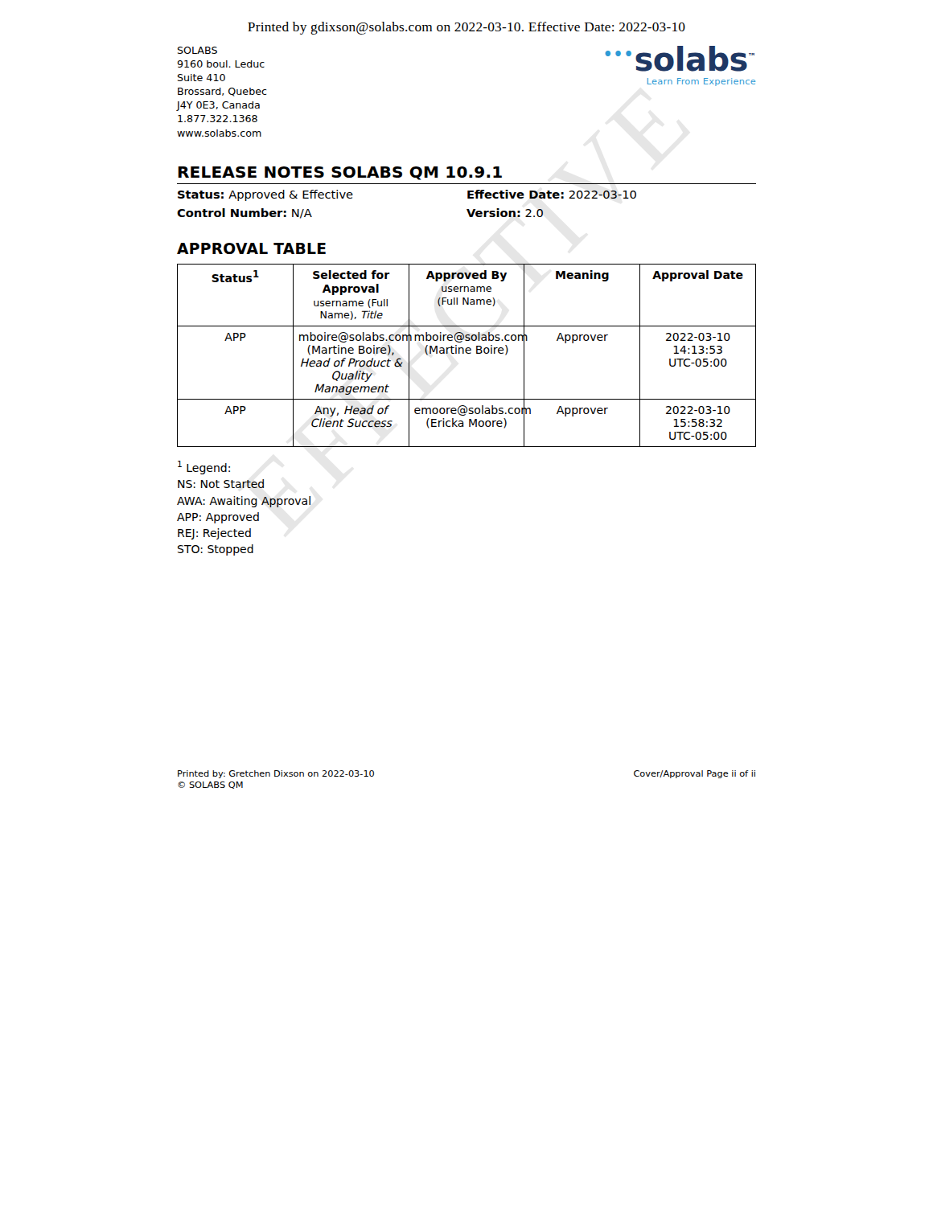EFFECTIVE
Printed by gdixson@solabs.com on 2022-03-10. Effective Date: 2022-03-10
SOLABS 9160 boul. Leduc Suite 410 Brossard, Quebec J4Y 0E3, Canada 1.877.322.1368 www.solabs.com
•••solabs™
Learn From Experience
RELEASE NOTES SOLABS QM 10.9.1
Status: Approved & Effective
Effective Date: 2022-03-10
Control Number: N/A
Version: 2.0
APPROVAL TABLE
| Status 1 | Selected for Approval username (Full Name), Title | Approved By username (Full Name) | Meaning | Approval Date |
| --- | --- | --- | --- | --- |
| APP | mboire@solabs.com (Martine Boire), Head of Product & Quality Management | mboire@solabs.com (Martine Boire) | Approver | 2022-03-10 14:13:53 UTC-05:00 |
| APP | Any, Head of Client Success | emoore@solabs.com (Ericka Moore) | Approver | 2022-03-10 15:58:32 UTC-05:00 |
1 Legend:
NS: Not Started
AWA: Awaiting Approval
APP: Approved
REJ: Rejected
STO: Stopped
Printed by: Gretchen Dixson on 2022-03-10
© SOLABS QM
Cover/Approval Page ii of ii